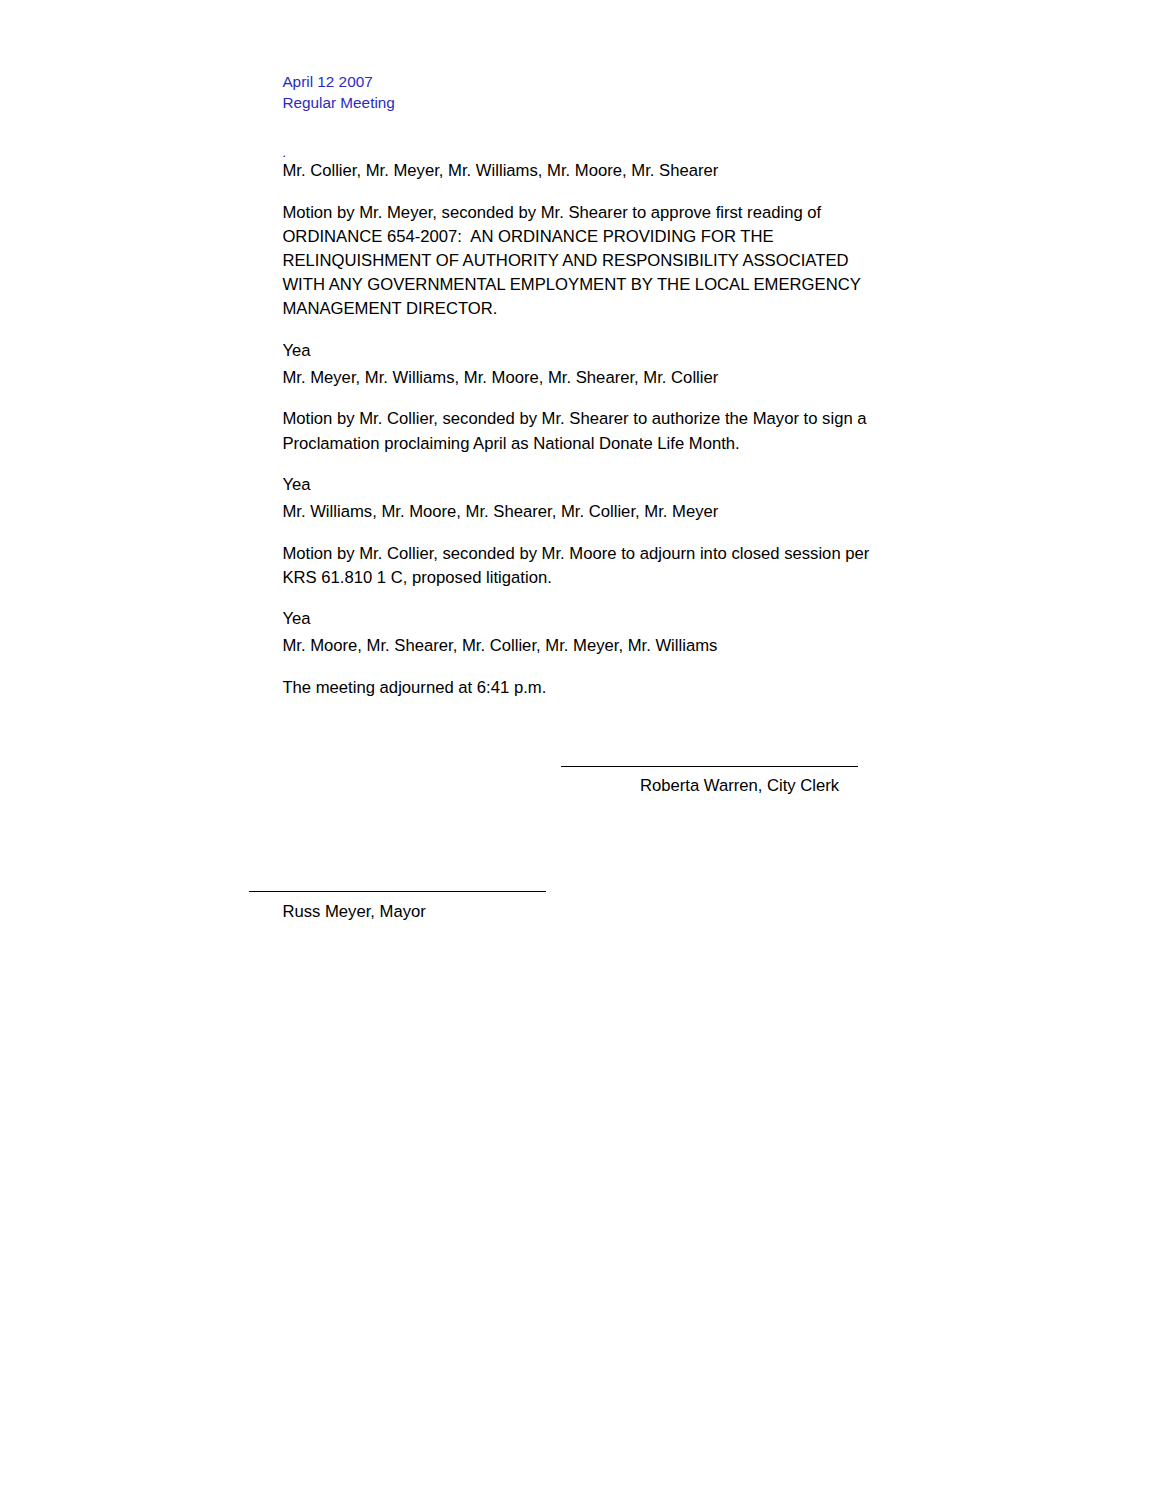April 12 2007
Regular Meeting
.
Mr. Collier, Mr. Meyer, Mr. Williams, Mr. Moore, Mr. Shearer
Motion by Mr. Meyer, seconded by Mr. Shearer to approve first reading of ORDINANCE 654-2007: AN ORDINANCE PROVIDING FOR THE RELINQUISHMENT OF AUTHORITY AND RESPONSIBILITY ASSOCIATED WITH ANY GOVERNMENTAL EMPLOYMENT BY THE LOCAL EMERGENCY MANAGEMENT DIRECTOR.
Yea
Mr. Meyer, Mr. Williams, Mr. Moore, Mr. Shearer, Mr. Collier
Motion by Mr. Collier, seconded by Mr. Shearer to authorize the Mayor to sign a Proclamation proclaiming April as National Donate Life Month.
Yea
Mr. Williams, Mr. Moore, Mr. Shearer, Mr. Collier, Mr. Meyer
Motion by Mr. Collier, seconded by Mr. Moore to adjourn into closed session per KRS 61.810 1 C, proposed litigation.
Yea
Mr. Moore, Mr. Shearer, Mr. Collier, Mr. Meyer, Mr. Williams
The meeting adjourned at 6:41 p.m.
Roberta Warren, City Clerk
Russ Meyer, Mayor